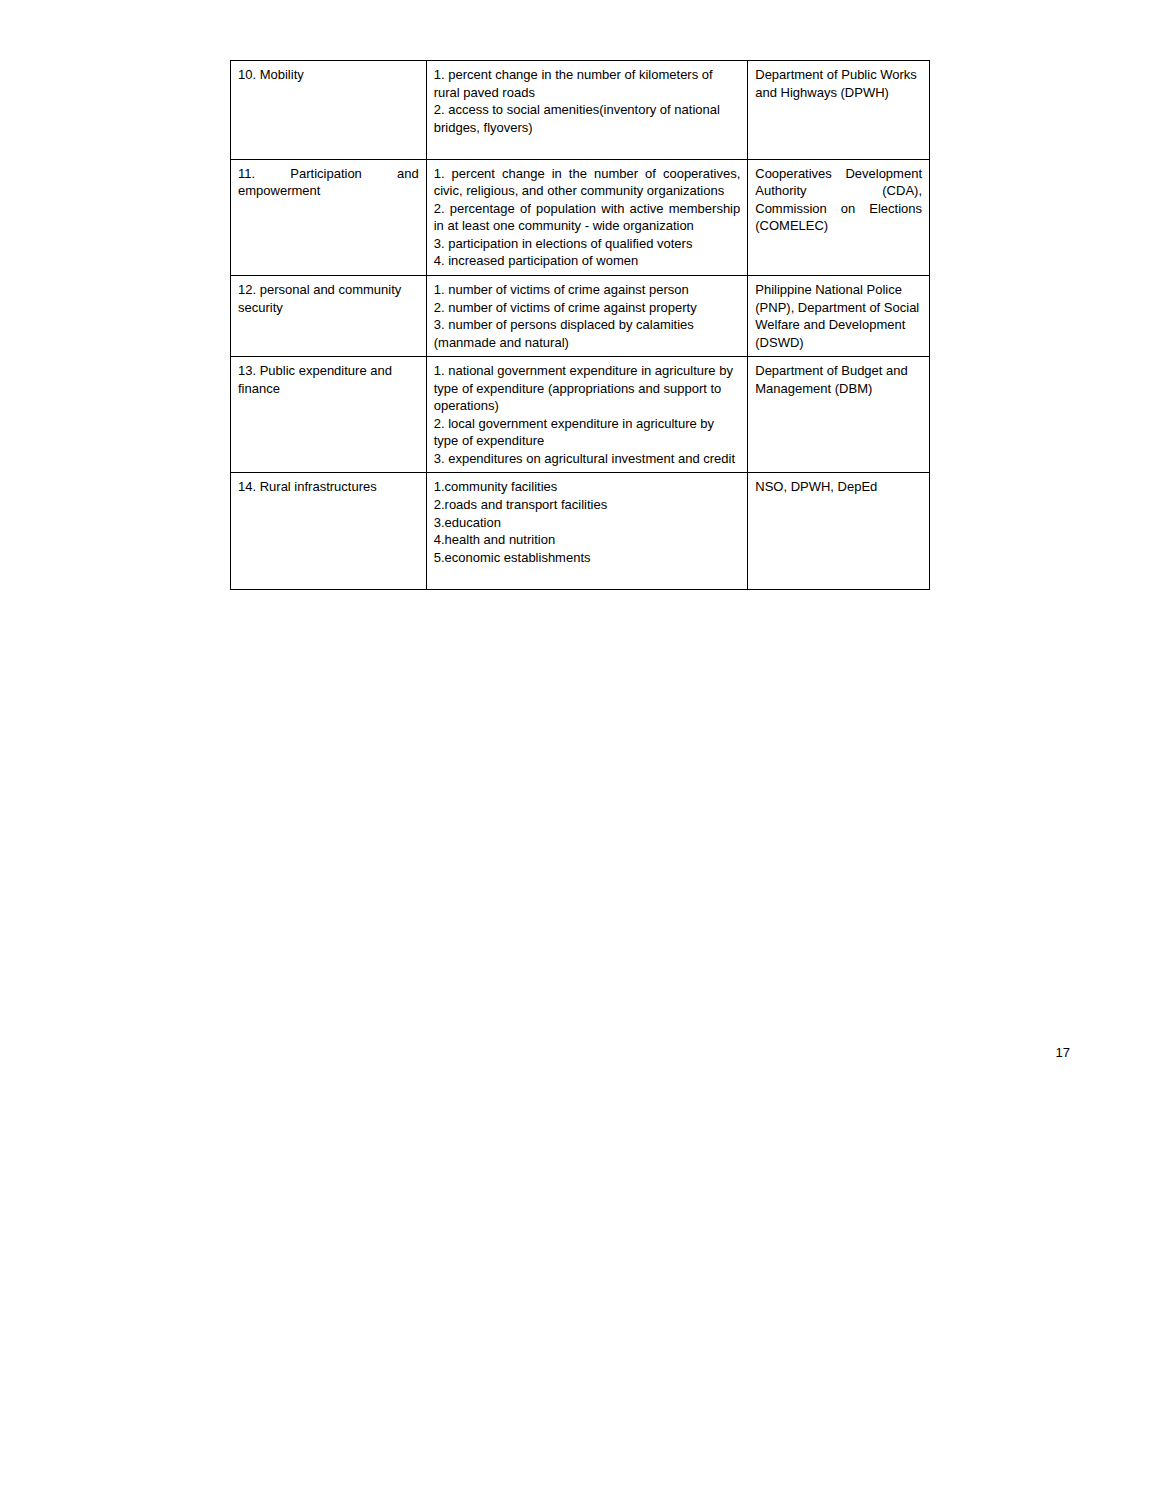| 10. Mobility | 1. percent change in the number of kilometers of rural paved roads 2. access to social amenities(inventory of national bridges, flyovers) | Department of Public Works and Highways (DPWH) |
| 11. Participation and empowerment | 1. percent change in the number of cooperatives, civic, religious, and other community organizations 2. percentage of population with active membership in at least one community - wide organization 3. participation in elections of qualified voters 4. increased participation of women | Cooperatives Development Authority (CDA), Commission on Elections (COMELEC) |
| 12. personal and community security | 1. number of victims of crime against person 2. number of victims of crime against property 3. number of persons displaced by calamities (manmade and natural) | Philippine National Police (PNP), Department of Social Welfare and Development (DSWD) |
| 13. Public expenditure and finance | 1. national government expenditure in agriculture by type of expenditure (appropriations and support to operations) 2. local government expenditure in agriculture by type of expenditure 3. expenditures on agricultural investment and credit | Department of Budget and Management (DBM) |
| 14. Rural infrastructures | 1.community facilities 2.roads and transport facilities 3.education 4.health and nutrition 5.economic establishments | NSO, DPWH, DepEd |
17